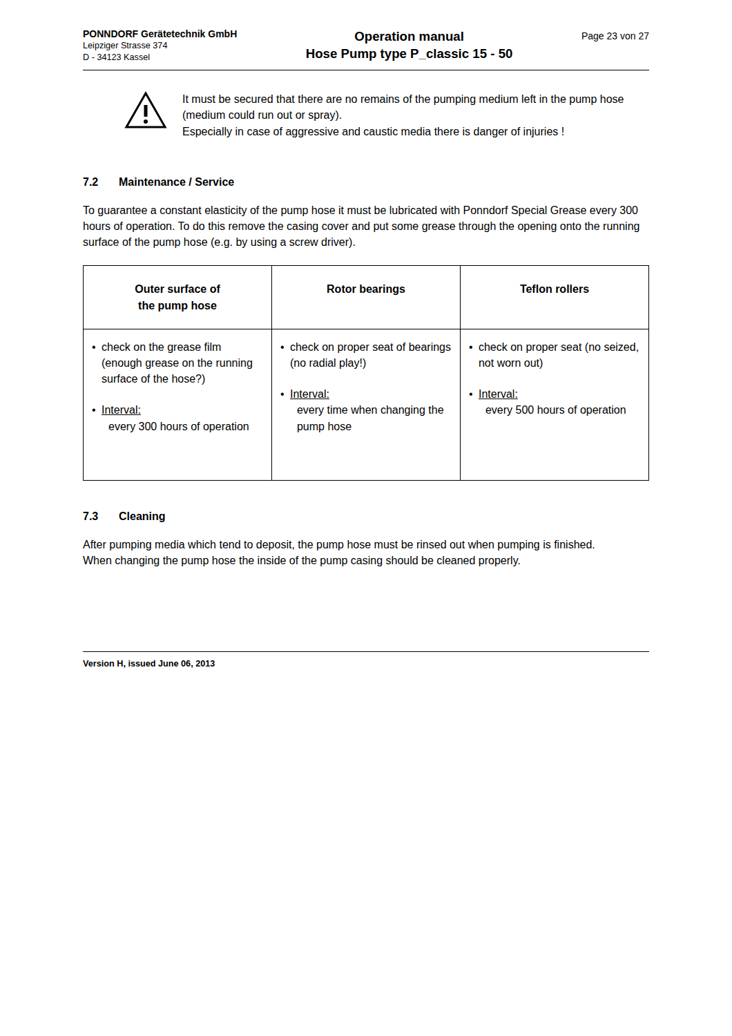PONNDORF Gerätetechnik GmbH
Leipziger Strasse 374
D - 34123 Kassel
Operation manual
Hose Pump type P_classic 15 - 50
Page 23 von 27
It must be secured that there are no remains of the pumping medium left in the pump hose (medium could run out or spray).
Especially in case of aggressive and caustic media there is danger of injuries !
7.2 Maintenance / Service
To guarantee a constant elasticity of the pump hose it must be lubricated with Ponndorf Special Grease every 300 hours of operation. To do this remove the casing cover and put some grease through the opening onto the running surface of the pump hose (e.g. by using a screw driver).
| Outer surface of the pump hose | Rotor bearings | Teflon rollers |
| --- | --- | --- |
| check on the grease film (enough grease on the running surface of the hose?) Interval: every 300 hours of operation | check on proper seat of bearings (no radial play!) Interval: every time when changing the pump hose | check on proper seat (no seized, not worn out) Interval: every 500 hours of operation |
7.3 Cleaning
After pumping media which tend to deposit, the pump hose must be rinsed out when pumping is finished.
When changing the pump hose the inside of the pump casing should be cleaned properly.
Version H, issued June 06, 2013